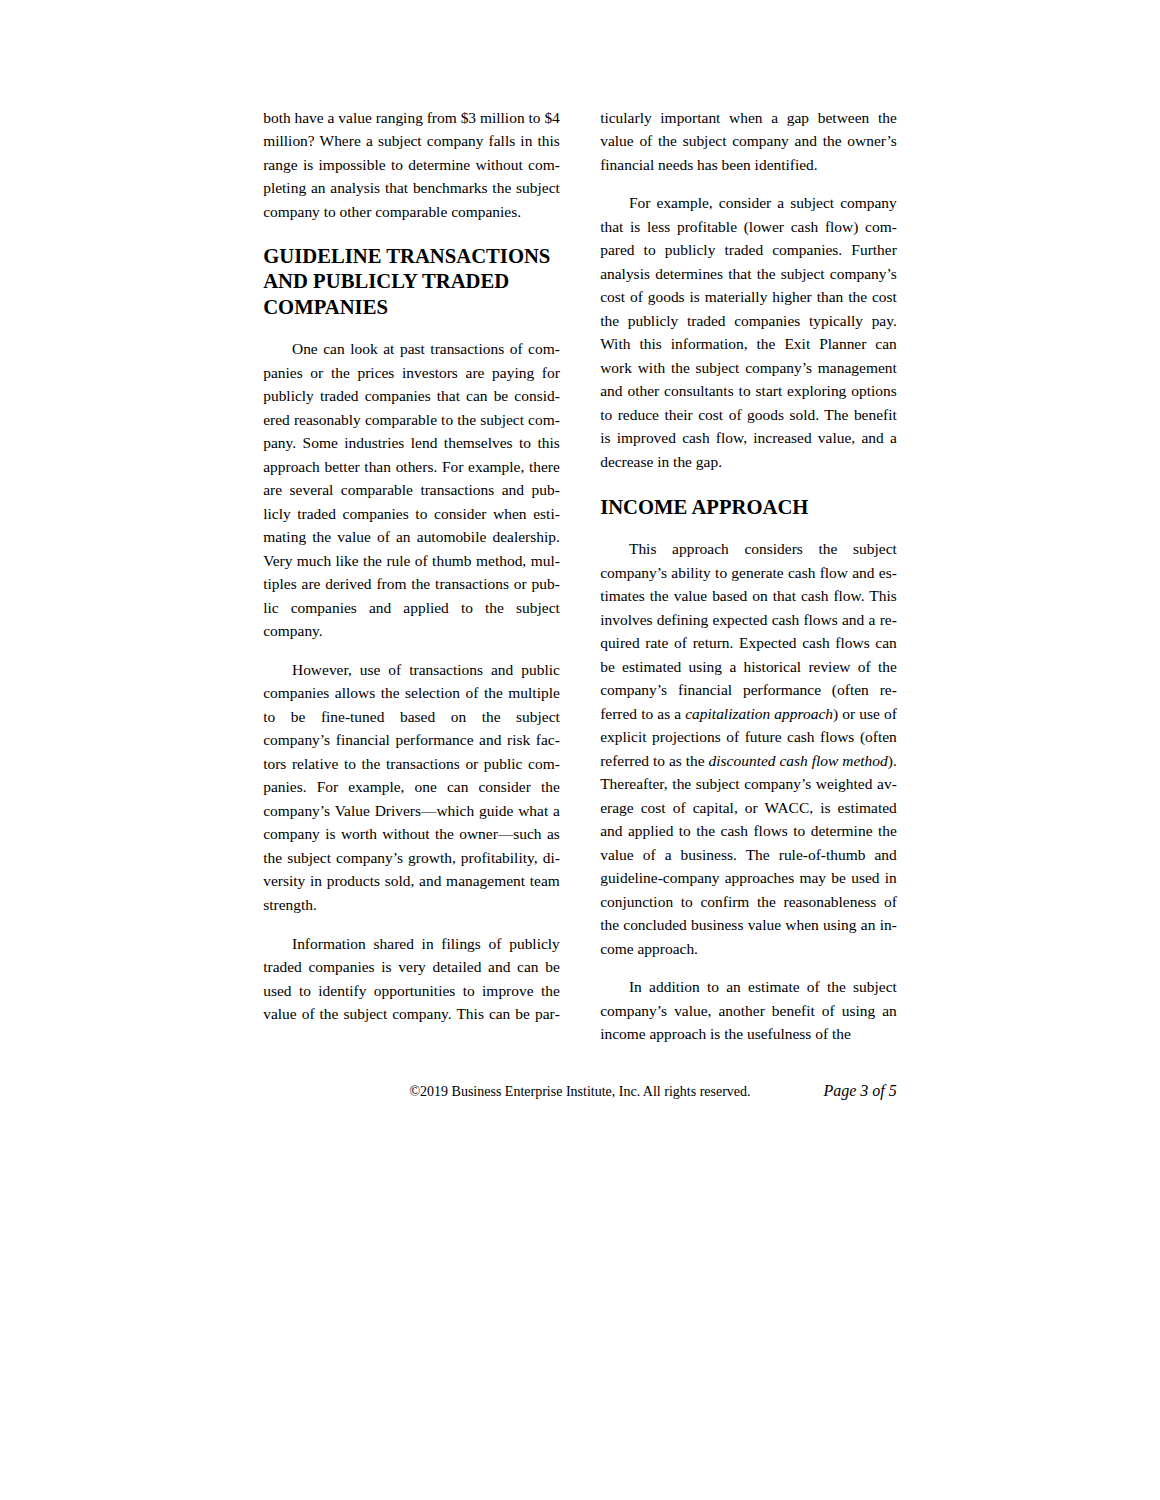both have a value ranging from $3 million to $4 million? Where a subject company falls in this range is impossible to determine without completing an analysis that benchmarks the subject company to other comparable companies.
GUIDELINE TRANSACTIONS AND PUBLICLY TRADED COMPANIES
One can look at past transactions of companies or the prices investors are paying for publicly traded companies that can be considered reasonably comparable to the subject company. Some industries lend themselves to this approach better than others. For example, there are several comparable transactions and publicly traded companies to consider when estimating the value of an automobile dealership. Very much like the rule of thumb method, multiples are derived from the transactions or public companies and applied to the subject company.
However, use of transactions and public companies allows the selection of the multiple to be fine-tuned based on the subject company’s financial performance and risk factors relative to the transactions or public companies. For example, one can consider the company’s Value Drivers—which guide what a company is worth without the owner—such as the subject company’s growth, profitability, diversity in products sold, and management team strength.
Information shared in filings of publicly traded companies is very detailed and can be used to identify opportunities to improve the value of the subject company. This can be particularly important when a gap between the value of the subject company and the owner’s financial needs has been identified.
For example, consider a subject company that is less profitable (lower cash flow) compared to publicly traded companies. Further analysis determines that the subject company’s cost of goods is materially higher than the cost the publicly traded companies typically pay. With this information, the Exit Planner can work with the subject company’s management and other consultants to start exploring options to reduce their cost of goods sold. The benefit is improved cash flow, increased value, and a decrease in the gap.
INCOME APPROACH
This approach considers the subject company’s ability to generate cash flow and estimates the value based on that cash flow. This involves defining expected cash flows and a required rate of return. Expected cash flows can be estimated using a historical review of the company’s financial performance (often referred to as a capitalization approach) or use of explicit projections of future cash flows (often referred to as the discounted cash flow method). Thereafter, the subject company’s weighted average cost of capital, or WACC, is estimated and applied to the cash flows to determine the value of a business. The rule-of-thumb and guideline-company approaches may be used in conjunction to confirm the reasonableness of the concluded business value when using an income approach.
In addition to an estimate of the subject company’s value, another benefit of using an income approach is the usefulness of the
©2019 Business Enterprise Institute, Inc. All rights reserved. Page 3 of 5